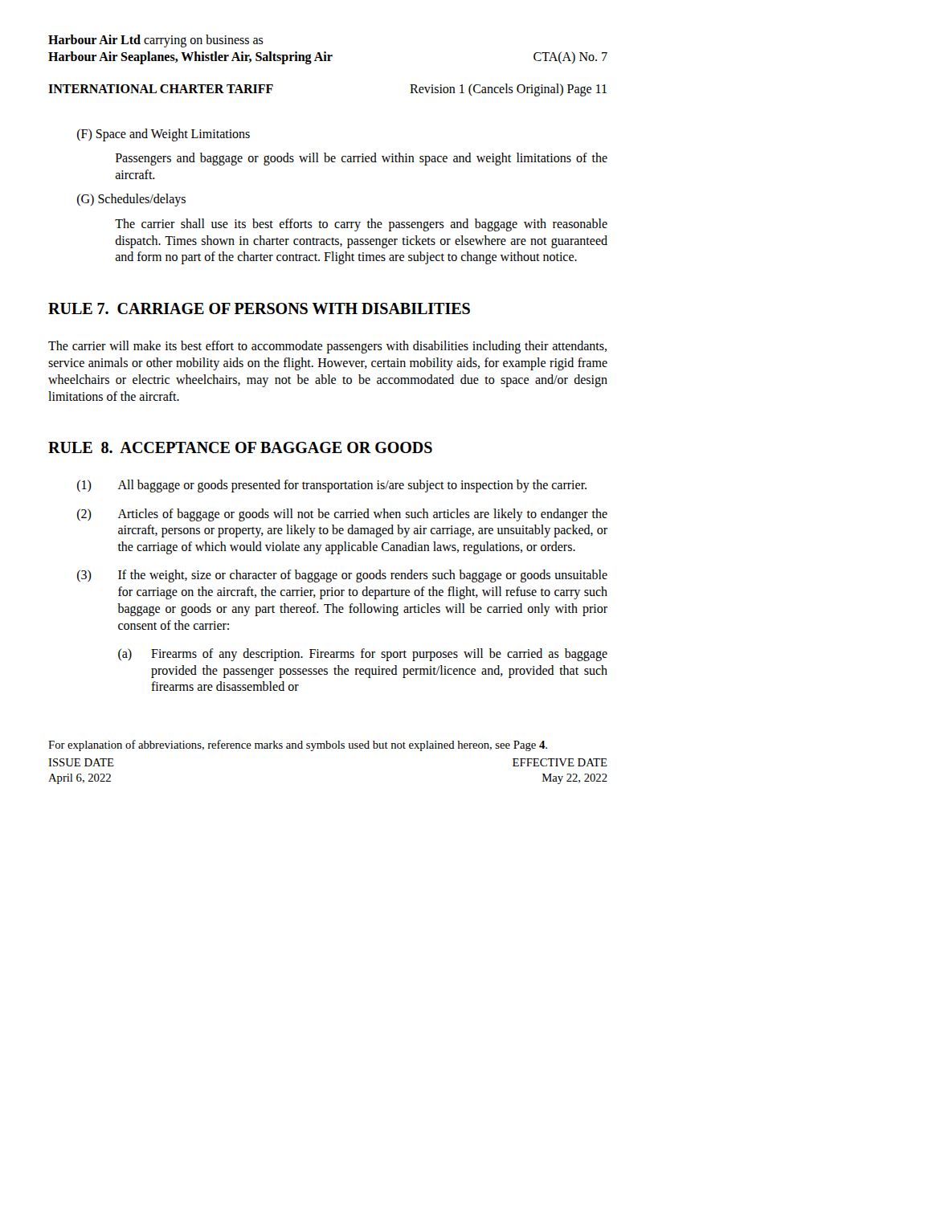Harbour Air Ltd carrying on business as
Harbour Air Seaplanes, Whistler Air, Saltspring Air CTA(A) No. 7
INTERNATIONAL CHARTER TARIFF Revision 1 (Cancels Original) Page 11
(F) Space and Weight Limitations
Passengers and baggage or goods will be carried within space and weight limitations of the aircraft.
(G) Schedules/delays
The carrier shall use its best efforts to carry the passengers and baggage with reasonable dispatch. Times shown in charter contracts, passenger tickets or elsewhere are not guaranteed and form no part of the charter contract. Flight times are subject to change without notice.
RULE 7. CARRIAGE OF PERSONS WITH DISABILITIES
The carrier will make its best effort to accommodate passengers with disabilities including their attendants, service animals or other mobility aids on the flight. However, certain mobility aids, for example rigid frame wheelchairs or electric wheelchairs, may not be able to be accommodated due to space and/or design limitations of the aircraft.
RULE 8. ACCEPTANCE OF BAGGAGE OR GOODS
(1) All baggage or goods presented for transportation is/are subject to inspection by the carrier.
(2) Articles of baggage or goods will not be carried when such articles are likely to endanger the aircraft, persons or property, are likely to be damaged by air carriage, are unsuitably packed, or the carriage of which would violate any applicable Canadian laws, regulations, or orders.
(3) If the weight, size or character of baggage or goods renders such baggage or goods unsuitable for carriage on the aircraft, the carrier, prior to departure of the flight, will refuse to carry such baggage or goods or any part thereof. The following articles will be carried only with prior consent of the carrier:
(a) Firearms of any description. Firearms for sport purposes will be carried as baggage provided the passenger possesses the required permit/licence and, provided that such firearms are disassembled or
For explanation of abbreviations, reference marks and symbols used but not explained hereon, see Page 4.
ISSUE DATE EFFECTIVE DATE
April 6, 2022 May 22, 2022